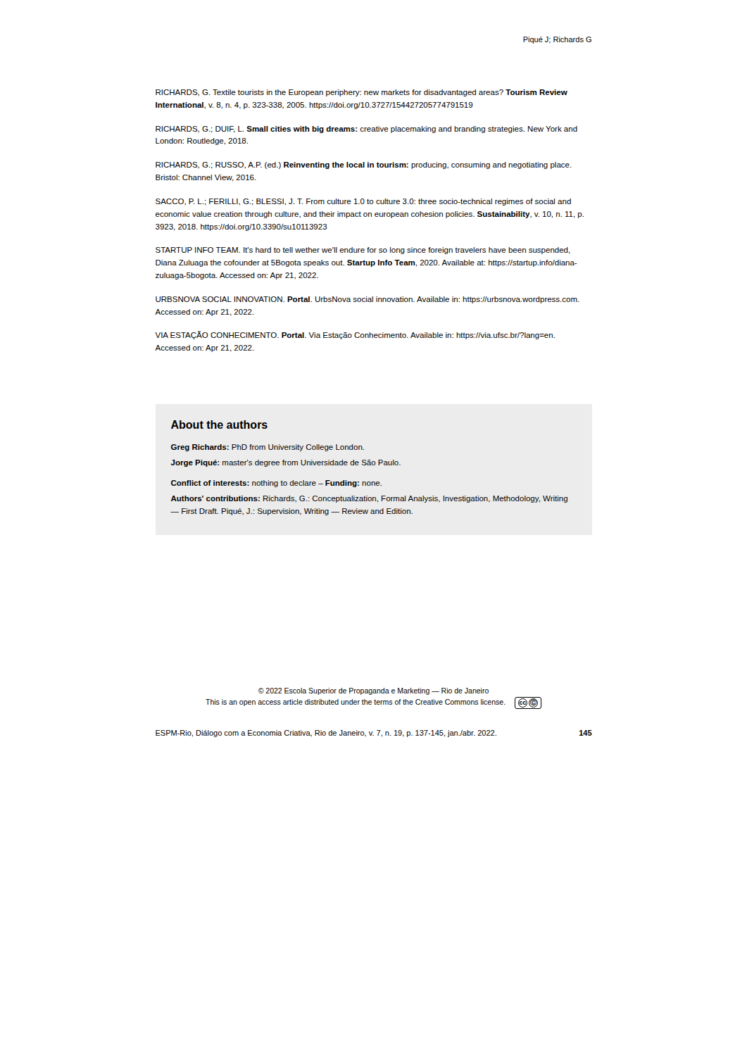Piqué J; Richards G
RICHARDS, G. Textile tourists in the European periphery: new markets for disadvantaged areas? Tourism Review International, v. 8, n. 4, p. 323-338, 2005. https://doi.org/10.3727/154427205774791519
RICHARDS, G.; DUIF, L. Small cities with big dreams: creative placemaking and branding strategies. New York and London: Routledge, 2018.
RICHARDS, G.; RUSSO, A.P. (ed.) Reinventing the local in tourism: producing, consuming and negotiating place. Bristol: Channel View, 2016.
SACCO, P. L.; FERILLI, G.; BLESSI, J. T. From culture 1.0 to culture 3.0: three socio-technical regimes of social and economic value creation through culture, and their impact on european cohesion policies. Sustainability, v. 10, n. 11, p. 3923, 2018. https://doi.org/10.3390/su10113923
STARTUP INFO TEAM. It's hard to tell wether we'll endure for so long since foreign travelers have been suspended, Diana Zuluaga the cofounder at 5Bogota speaks out. Startup Info Team, 2020. Available at: https://startup.info/diana-zuluaga-5bogota. Accessed on: Apr 21, 2022.
URBSNOVA SOCIAL INNOVATION. Portal. UrbsNova social innovation. Available in: https://urbsnova.wordpress.com. Accessed on: Apr 21, 2022.
VIA ESTAÇÃO CONHECIMENTO. Portal. Via Estação Conhecimento. Available in: https://via.ufsc.br/?lang=en. Accessed on: Apr 21, 2022.
About the authors
Greg Richards: PhD from University College London.
Jorge Piqué: master's degree from Universidade de São Paulo.
Conflict of interests: nothing to declare – Funding: none.
Authors' contributions: Richards, G.: Conceptualization, Formal Analysis, Investigation, Methodology, Writing — First Draft. Piqué, J.: Supervision, Writing — Review and Edition.
© 2022 Escola Superior de Propaganda e Marketing — Rio de Janeiro
This is an open access article distributed under the terms of the Creative Commons license. ccⒸ
ESPM-Rio, Diálogo com a Economia Criativa, Rio de Janeiro, v. 7, n. 19, p. 137-145, jan./abr. 2022. 145